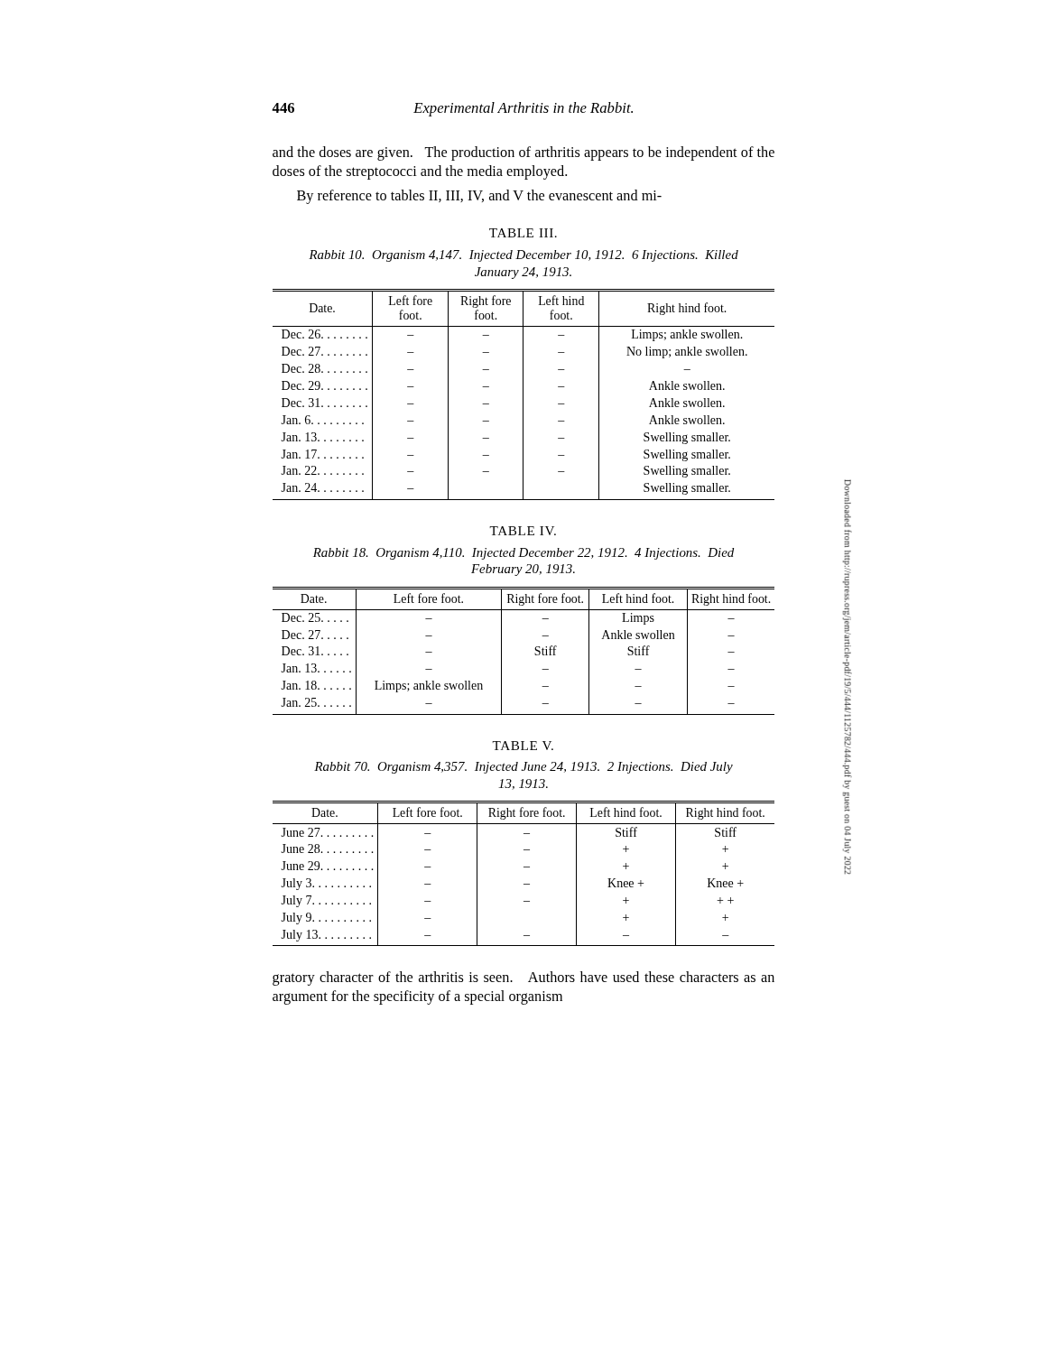Downloaded from http://rupress.org/jem/article-pdf/19/5/444/1125782/444.pdf by guest on 04 July 2022
446
Experimental Arthritis in the Rabbit.
and the doses are given. The production of arthritis appears to be independent of the doses of the streptococci and the media employed.
By reference to tables II, III, IV, and V the evanescent and mi-
TABLE III.
Rabbit 10. Organism 4,147. Injected December 10, 1912. 6 Injections. Killed
January 24, 1913.
| Date. | Left fore foot. | Right fore foot. | Left hind foot. | Right hind foot. |
| --- | --- | --- | --- | --- |
| Dec. 26. . . . . . . . | – | – | – | Limps; ankle swollen. |
| Dec. 27. . . . . . . . | – | – | – | No limp; ankle swollen. |
| Dec. 28. . . . . . . . | – | – | – | – |
| Dec. 29. . . . . . . . | – | – | – | Ankle swollen. |
| Dec. 31. . . . . . . . | – | – | – | Ankle swollen. |
| Jan. 6. . . . . . . . . | – | – | – | Ankle swollen. |
| Jan. 13. . . . . . . . | – | – | – | Swelling smaller. |
| Jan. 17. . . . . . . . | – | – | – | Swelling smaller. |
| Jan. 22. . . . . . . . | – | – | – | Swelling smaller. |
| Jan. 24. . . . . . . . | – | | | Swelling smaller. |
TABLE IV.
Rabbit 18. Organism 4,110. Injected December 22, 1912. 4 Injections. Died
February 20, 1913.
| Date. | Left fore foot. | Right fore foot. | Left hind foot. | Right hind foot. |
| --- | --- | --- | --- | --- |
| Dec. 25. . . . . | – | – | Limps | – |
| Dec. 27. . . . . | – | – | Ankle swollen | – |
| Dec. 31. . . . . | – | Stiff | Stiff | – |
| Jan. 13. . . . . . | – | – | – | – |
| Jan. 18. . . . . . | Limps; ankle swollen | – | – | – |
| Jan. 25. . . . . . | – | – | – | – |
TABLE V.
Rabbit 70. Organism 4,357. Injected June 24, 1913. 2 Injections. Died July
13, 1913.
| Date. | Left fore foot. | Right fore foot. | Left hind foot. | Right hind foot. |
| --- | --- | --- | --- | --- |
| June 27. . . . . . . . . | – | – | Stiff | Stiff |
| June 28. . . . . . . . . | – | – | + | + |
| June 29. . . . . . . . . | – | – | + | + |
| July 3. . . . . . . . . . | – | – | Knee + | Knee + |
| July 7. . . . . . . . . . | – | – | + | + + |
| July 9. . . . . . . . . . | – | | + | + |
| July 13. . . . . . . . . | – | – | – | – |
gratory character of the arthritis is seen. Authors have used these characters as an argument for the specificity of a special organism